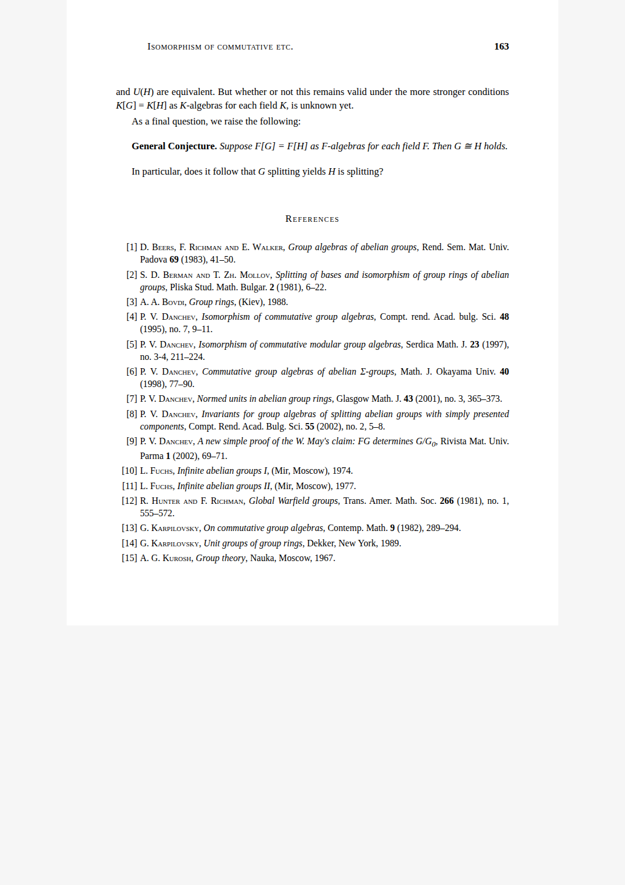Isomorphism of commutative etc. 163
and U(H) are equivalent. But whether or not this remains valid under the more stronger conditions K[G] = K[H] as K-algebras for each field K, is unknown yet.
As a final question, we raise the following:
General Conjecture. Suppose F[G] = F[H] as F-algebras for each field F. Then G ≅ H holds.
In particular, does it follow that G splitting yields H is splitting?
References
[1] D. Beers, F. Richman and E. Walker, Group algebras of abelian groups, Rend. Sem. Mat. Univ. Padova 69 (1983), 41–50.
[2] S. D. Berman and T. Zh. Mollov, Splitting of bases and isomorphism of group rings of abelian groups, Pliska Stud. Math. Bulgar. 2 (1981), 6–22.
[3] A. A. Bovdi, Group rings, (Kiev), 1988.
[4] P. V. Danchev, Isomorphism of commutative group algebras, Compt. rend. Acad. bulg. Sci. 48 (1995), no. 7, 9–11.
[5] P. V. Danchev, Isomorphism of commutative modular group algebras, Serdica Math. J. 23 (1997), no. 3-4, 211–224.
[6] P. V. Danchev, Commutative group algebras of abelian Σ-groups, Math. J. Okayama Univ. 40 (1998), 77–90.
[7] P. V. Danchev, Normed units in abelian group rings, Glasgow Math. J. 43 (2001), no. 3, 365–373.
[8] P. V. Danchev, Invariants for group algebras of splitting abelian groups with simply presented components, Compt. Rend. Acad. Bulg. Sci. 55 (2002), no. 2, 5–8.
[9] P. V. Danchev, A new simple proof of the W. May's claim: FG determines G/G0, Rivista Mat. Univ. Parma 1 (2002), 69–71.
[10] L. Fuchs, Infinite abelian groups I, (Mir, Moscow), 1974.
[11] L. Fuchs, Infinite abelian groups II, (Mir, Moscow), 1977.
[12] R. Hunter and F. Richman, Global Warfield groups, Trans. Amer. Math. Soc. 266 (1981), no. 1, 555–572.
[13] G. Karpilovsky, On commutative group algebras, Contemp. Math. 9 (1982), 289–294.
[14] G. Karpilovsky, Unit groups of group rings, Dekker, New York, 1989.
[15] A. G. Kurosh, Group theory, Nauka, Moscow, 1967.